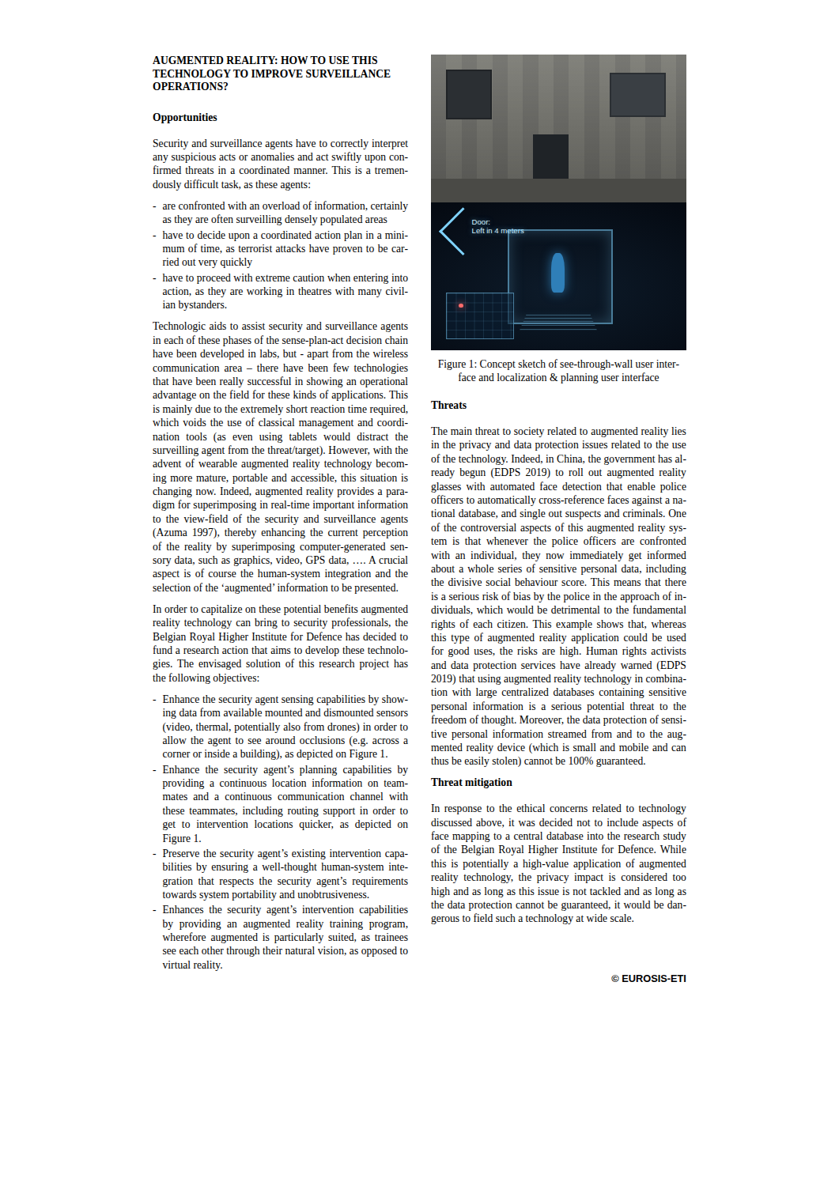Augmented Reality: How to Use This Technology to Improve Surveillance Operations?
Opportunities
Security and surveillance agents have to correctly interpret any suspicious acts or anomalies and act swiftly upon confirmed threats in a coordinated manner. This is a tremendously difficult task, as these agents:
are confronted with an overload of information, certainly as they are often surveilling densely populated areas
have to decide upon a coordinated action plan in a minimum of time, as terrorist attacks have proven to be carried out very quickly
have to proceed with extreme caution when entering into action, as they are working in theatres with many civilian bystanders.
Technologic aids to assist security and surveillance agents in each of these phases of the sense-plan-act decision chain have been developed in labs, but - apart from the wireless communication area – there have been few technologies that have been really successful in showing an operational advantage on the field for these kinds of applications. This is mainly due to the extremely short reaction time required, which voids the use of classical management and coordination tools (as even using tablets would distract the surveilling agent from the threat/target). However, with the advent of wearable augmented reality technology becoming more mature, portable and accessible, this situation is changing now. Indeed, augmented reality provides a paradigm for superimposing in real-time important information to the view-field of the security and surveillance agents (Azuma 1997), thereby enhancing the current perception of the reality by superimposing computer-generated sensory data, such as graphics, video, GPS data, …. A crucial aspect is of course the human-system integration and the selection of the ‘augmented’ information to be presented.
In order to capitalize on these potential benefits augmented reality technology can bring to security professionals, the Belgian Royal Higher Institute for Defence has decided to fund a research action that aims to develop these technologies. The envisaged solution of this research project has the following objectives:
Enhance the security agent sensing capabilities by showing data from available mounted and dismounted sensors (video, thermal, potentially also from drones) in order to allow the agent to see around occlusions (e.g. across a corner or inside a building), as depicted on Figure 1.
Enhance the security agent’s planning capabilities by providing a continuous location information on teammates and a continuous communication channel with these teammates, including routing support in order to get to intervention locations quicker, as depicted on Figure 1.
Preserve the security agent’s existing intervention capabilities by ensuring a well-thought human-system integration that respects the security agent’s requirements towards system portability and unobtrusiveness.
Enhances the security agent’s intervention capabilities by providing an augmented reality training program, wherefore augmented is particularly suited, as trainees see each other through their natural vision, as opposed to virtual reality.
Door:
Left in 4 meters
Figure 1: Concept sketch of see-through-wall user interface and localization & planning user interface
Threats
The main threat to society related to augmented reality lies in the privacy and data protection issues related to the use of the technology. Indeed, in China, the government has already begun (EDPS 2019) to roll out augmented reality glasses with automated face detection that enable police officers to automatically cross-reference faces against a national database, and single out suspects and criminals. One of the controversial aspects of this augmented reality system is that whenever the police officers are confronted with an individual, they now immediately get informed about a whole series of sensitive personal data, including the divisive social behaviour score. This means that there is a serious risk of bias by the police in the approach of individuals, which would be detrimental to the fundamental rights of each citizen. This example shows that, whereas this type of augmented reality application could be used for good uses, the risks are high. Human rights activists and data protection services have already warned (EDPS 2019) that using augmented reality technology in combination with large centralized databases containing sensitive personal information is a serious potential threat to the freedom of thought. Moreover, the data protection of sensitive personal information streamed from and to the augmented reality device (which is small and mobile and can thus be easily stolen) cannot be 100% guaranteed.
Threat mitigation
In response to the ethical concerns related to technology discussed above, it was decided not to include aspects of face mapping to a central database into the research study of the Belgian Royal Higher Institute for Defence. While this is potentially a high-value application of augmented reality technology, the privacy impact is considered too high and as long as this issue is not tackled and as long as the data protection cannot be guaranteed, it would be dangerous to field such a technology at wide scale.
© EUROSIS-ETI